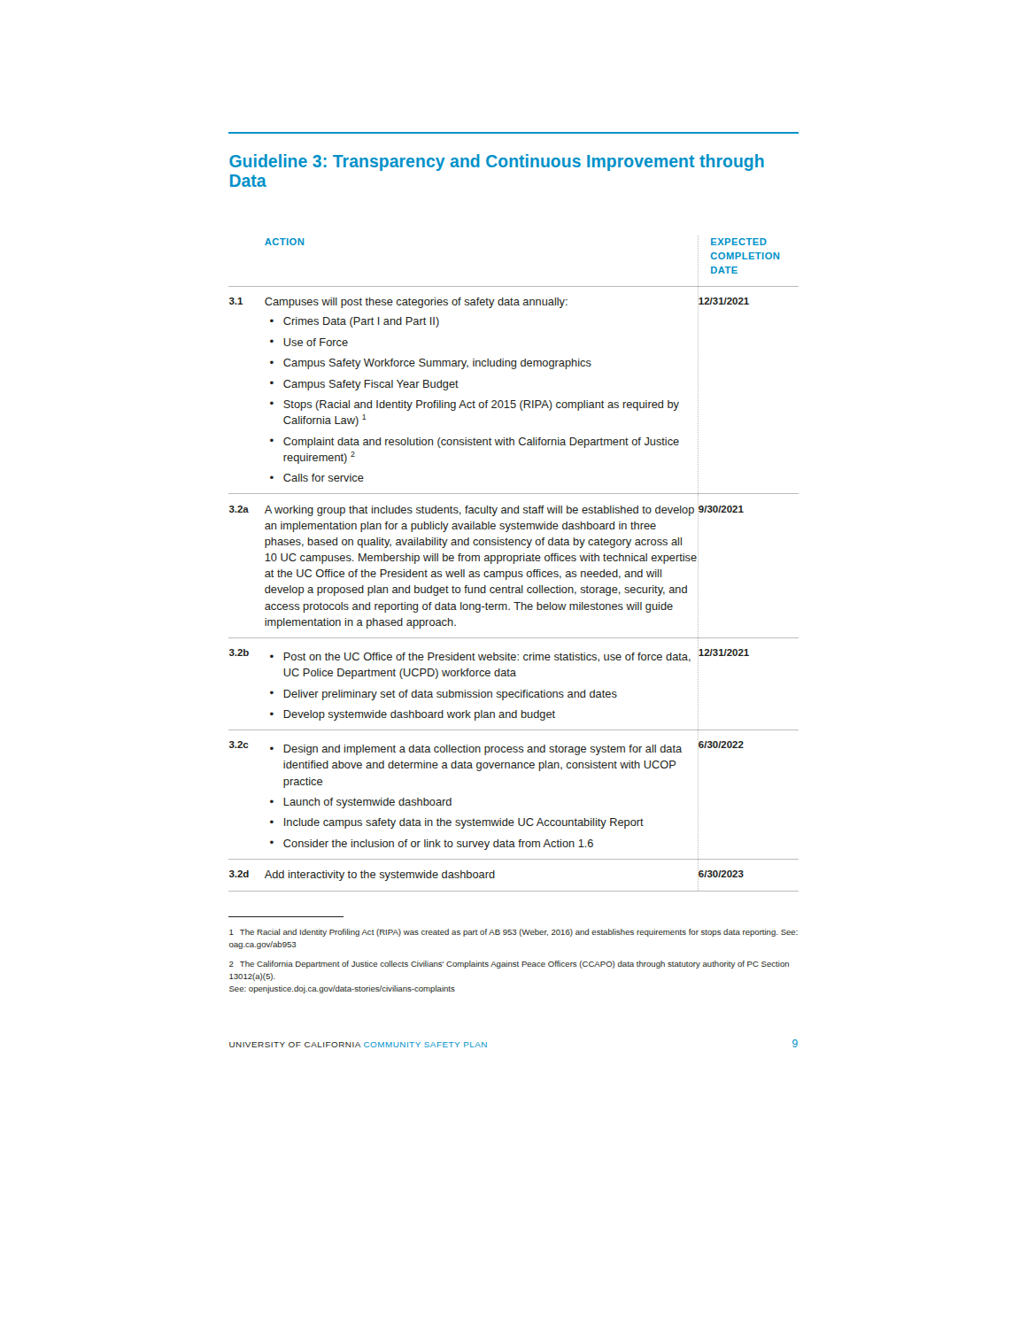Guideline 3: Transparency and Continuous Improvement through Data
| | ACTION | EXPECTED COMPLETION DATE |
| --- | --- | --- |
| 3.1 | Campuses will post these categories of safety data annually: Crimes Data (Part I and Part II) Use of Force Campus Safety Workforce Summary, including demographics Campus Safety Fiscal Year Budget Stops (Racial and Identity Profiling Act of 2015 (RIPA) compliant as required by California Law) 1 Complaint data and resolution (consistent with California Department of Justice requirement) 2 Calls for service | 12/31/2021 |
| 3.2a | A working group that includes students, faculty and staff will be established to develop an implementation plan for a publicly available systemwide dashboard in three phases, based on quality, availability and consistency of data by category across all 10 UC campuses. Membership will be from appropriate offices with technical expertise at the UC Office of the President as well as campus offices, as needed, and will develop a proposed plan and budget to fund central collection, storage, security, and access protocols and reporting of data long-term. The below milestones will guide implementation in a phased approach. | 9/30/2021 |
| 3.2b | Post on the UC Office of the President website: crime statistics, use of force data, UC Police Department (UCPD) workforce data Deliver preliminary set of data submission specifications and dates Develop systemwide dashboard work plan and budget | 12/31/2021 |
| 3.2c | Design and implement a data collection process and storage system for all data identified above and determine a data governance plan, consistent with UCOP practice Launch of systemwide dashboard Include campus safety data in the systemwide UC Accountability Report Consider the inclusion of or link to survey data from Action 1.6 | 6/30/2022 |
| 3.2d | Add interactivity to the systemwide dashboard | 6/30/2023 |
1 The Racial and Identity Profiling Act (RIPA) was created as part of AB 953 (Weber, 2016) and establishes requirements for stops data reporting. See: oag.ca.gov/ab953
2 The California Department of Justice collects Civilians' Complaints Against Peace Officers (CCAPO) data through statutory authority of PC Section 13012(a)(5).
See: openjustice.doj.ca.gov/data-stories/civilians-complaints
UNIVERSITY OF CALIFORNIA COMMUNITY SAFETY PLAN
9